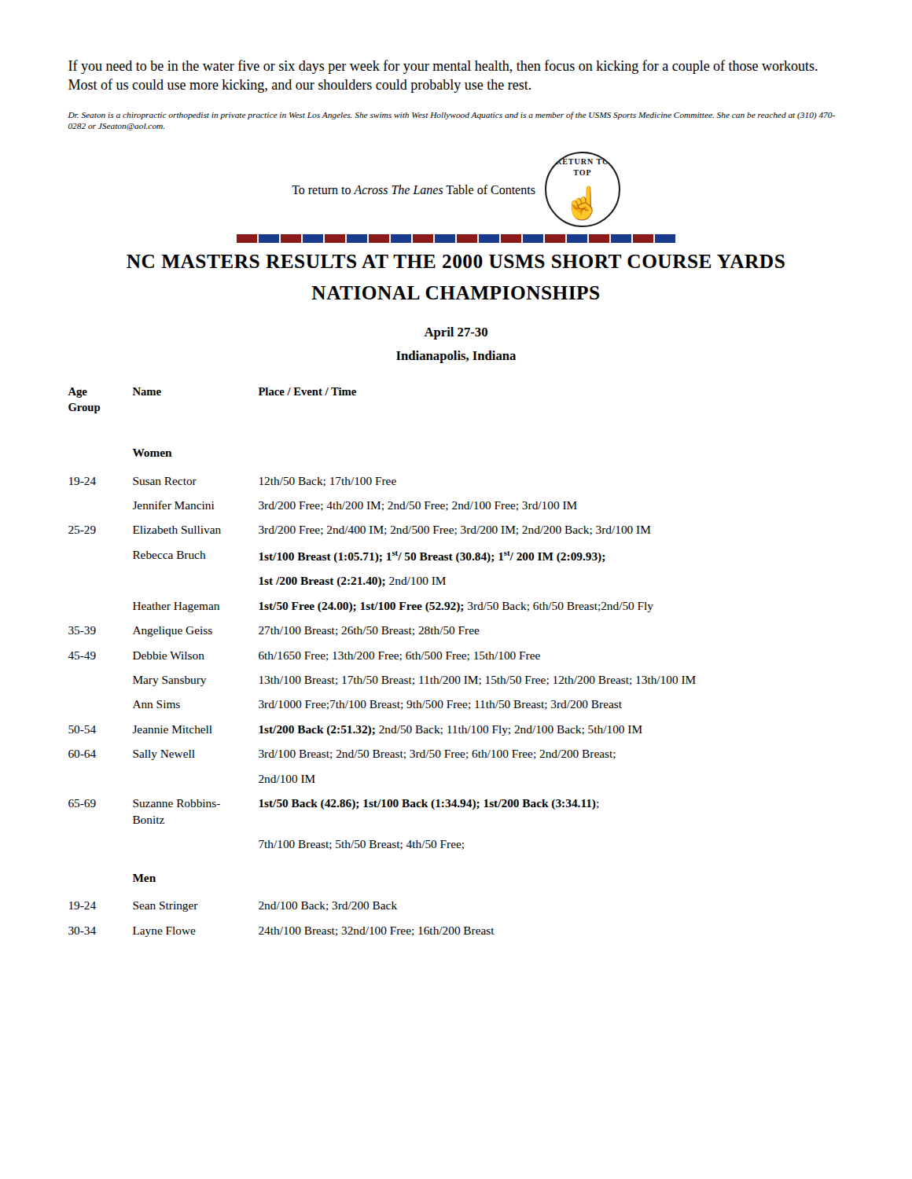If you need to be in the water five or six days per week for your mental health, then focus on kicking for a couple of those workouts. Most of us could use more kicking, and our shoulders could probably use the rest.
Dr. Seaton is a chiropractic orthopedist in private practice in West Los Angeles. She swims with West Hollywood Aquatics and is a member of the USMS Sports Medicine Committee. She can be reached at (310) 470-0282 or JSeaton@aol.com.
To return to Across The Lanes Table of Contents RETURN TO TOP ☝
NC MASTERS RESULTS AT THE 2000 USMS SHORT COURSE YARDS
NATIONAL CHAMPIONSHIPS
April 27-30
Indianapolis, Indiana
| Age Group | Name | Place / Event / Time |
| --- | --- | --- |
| | Women | |
| 19-24 | Susan Rector | 12th/50 Back; 17th/100 Free |
| | Jennifer Mancini | 3rd/200 Free; 4th/200 IM; 2nd/50 Free; 2nd/100 Free; 3rd/100 IM |
| 25-29 | Elizabeth Sullivan | 3rd/200 Free; 2nd/400 IM; 2nd/500 Free; 3rd/200 IM; 2nd/200 Back; 3rd/100 IM |
| | Rebecca Bruch | 1st/100 Breast (1:05.71); 1 st / 50 Breast (30.84); 1 st / 200 IM (2:09.93); |
| | | 1st /200 Breast (2:21.40); 2nd/100 IM |
| | Heather Hageman | 1st/50 Free (24.00); 1st/100 Free (52.92); 3rd/50 Back; 6th/50 Breast;2nd/50 Fly |
| 35-39 | Angelique Geiss | 27th/100 Breast; 26th/50 Breast; 28th/50 Free |
| 45-49 | Debbie Wilson | 6th/1650 Free; 13th/200 Free; 6th/500 Free; 15th/100 Free |
| | Mary Sansbury | 13th/100 Breast; 17th/50 Breast; 11th/200 IM; 15th/50 Free; 12th/200 Breast; 13th/100 IM |
| | Ann Sims | 3rd/1000 Free;7th/100 Breast; 9th/500 Free; 11th/50 Breast; 3rd/200 Breast |
| 50-54 | Jeannie Mitchell | 1st/200 Back (2:51.32); 2nd/50 Back; 11th/100 Fly; 2nd/100 Back; 5th/100 IM |
| 60-64 | Sally Newell | 3rd/100 Breast; 2nd/50 Breast; 3rd/50 Free; 6th/100 Free; 2nd/200 Breast; |
| | | 2nd/100 IM |
| 65-69 | Suzanne Robbins-Bonitz | 1st/50 Back (42.86); 1st/100 Back (1:34.94); 1st/200 Back (3:34.11) ; |
| | | 7th/100 Breast; 5th/50 Breast; 4th/50 Free; |
| | Men | |
| 19-24 | Sean Stringer | 2nd/100 Back; 3rd/200 Back |
| 30-34 | Layne Flowe | 24th/100 Breast; 32nd/100 Free; 16th/200 Breast |